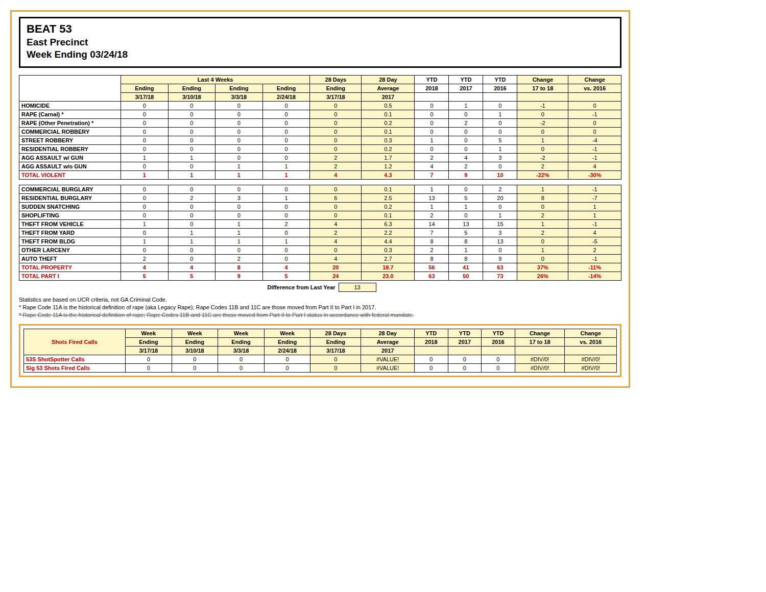BEAT 53
East Precinct
Week Ending 03/24/18
| | Last 4 Weeks | 28 Days | 28 Day | YTD | YTD | YTD | Change | Change |
| --- | --- | --- | --- | --- | --- | --- | --- | --- |
| Ending | Ending | Ending | Ending | Ending | Average | 2018 | 2017 | 2016 | 17 to 18 | vs. 2016 |
| 3/17/18 | 3/10/18 | 3/3/18 | 2/24/18 | 3/17/18 | 2017 | | | | | |
| HOMICIDE | 0 | 0 | 0 | 0 | 0 | 0.5 | 0 | 1 | 0 | -1 | 0 |
| RAPE (Carnal) * | 0 | 0 | 0 | 0 | 0 | 0.1 | 0 | 0 | 1 | 0 | -1 |
| RAPE (Other Penetration) * | 0 | 0 | 0 | 0 | 0 | 0.2 | 0 | 2 | 0 | -2 | 0 |
| COMMERCIAL ROBBERY | 0 | 0 | 0 | 0 | 0 | 0.1 | 0 | 0 | 0 | 0 | 0 |
| STREET ROBBERY | 0 | 0 | 0 | 0 | 0 | 0.3 | 1 | 0 | 5 | 1 | -4 |
| RESIDENTIAL ROBBERY | 0 | 0 | 0 | 0 | 0 | 0.2 | 0 | 0 | 1 | 0 | -1 |
| AGG ASSAULT w/ GUN | 1 | 1 | 0 | 0 | 2 | 1.7 | 2 | 4 | 3 | -2 | -1 |
| AGG ASSAULT w/o GUN | 0 | 0 | 1 | 1 | 2 | 1.2 | 4 | 2 | 0 | 2 | 4 |
| TOTAL VIOLENT | 1 | 1 | 1 | 1 | 4 | 4.3 | 7 | 9 | 10 | -22% | -30% |
| COMMERCIAL BURGLARY | 0 | 0 | 0 | 0 | 0 | 0.1 | 1 | 0 | 2 | 1 | -1 |
| RESIDENTIAL BURGLARY | 0 | 2 | 3 | 1 | 6 | 2.5 | 13 | 5 | 20 | 8 | -7 |
| SUDDEN SNATCHING | 0 | 0 | 0 | 0 | 0 | 0.2 | 1 | 1 | 0 | 0 | 1 |
| SHOPLIFTING | 0 | 0 | 0 | 0 | 0 | 0.1 | 2 | 0 | 1 | 2 | 1 |
| THEFT FROM VEHICLE | 1 | 0 | 1 | 2 | 4 | 6.3 | 14 | 13 | 15 | 1 | -1 |
| THEFT FROM YARD | 0 | 1 | 1 | 0 | 2 | 2.2 | 7 | 5 | 3 | 2 | 4 |
| THEFT FROM BLDG | 1 | 1 | 1 | 1 | 4 | 4.4 | 8 | 8 | 13 | 0 | -5 |
| OTHER LARCENY | 0 | 0 | 0 | 0 | 0 | 0.3 | 2 | 1 | 0 | 1 | 2 |
| AUTO THEFT | 2 | 0 | 2 | 0 | 4 | 2.7 | 8 | 8 | 9 | 0 | -1 |
| TOTAL PROPERTY | 4 | 4 | 8 | 4 | 20 | 18.7 | 56 | 41 | 63 | 37% | -11% |
| TOTAL PART I | 5 | 5 | 9 | 5 | 24 | 23.0 | 63 | 50 | 73 | 26% | -14% |
| Difference from Last Year | 13 |
Statistics are based on UCR criteria, not GA Criminal Code.
* Rape Code 11A is the historical definition of rape (aka Legacy Rape); Rape Codes 11B and 11C are those moved from Part II to Part I in 2017.
* Rape Code 11A is the historical definition of rape; Rape Codes 11B and 11C are those moved from Part II to Part I status in accordance with federal mandate.
| Shots Fired Calls | Week | Week | Week | Week | 28 Days | 28 Day | YTD | YTD | YTD | Change | Change |
| --- | --- | --- | --- | --- | --- | --- | --- | --- | --- | --- | --- |
| Ending | Ending | Ending | Ending | Ending | Average | 2018 | 2017 | 2016 | 17 to 18 | vs. 2016 |
| 3/17/18 | 3/10/18 | 3/3/18 | 2/24/18 | 3/17/18 | 2017 | | | | | |
| 53S ShotSpotter Calls | 0 | 0 | 0 | 0 | 0 | #VALUE! | 0 | 0 | 0 | #DIV/0! | #DIV/0! |
| Sig 53 Shots Fired Calls | 0 | 0 | 0 | 0 | 0 | #VALUE! | 0 | 0 | 0 | #DIV/0! | #DIV/0! |